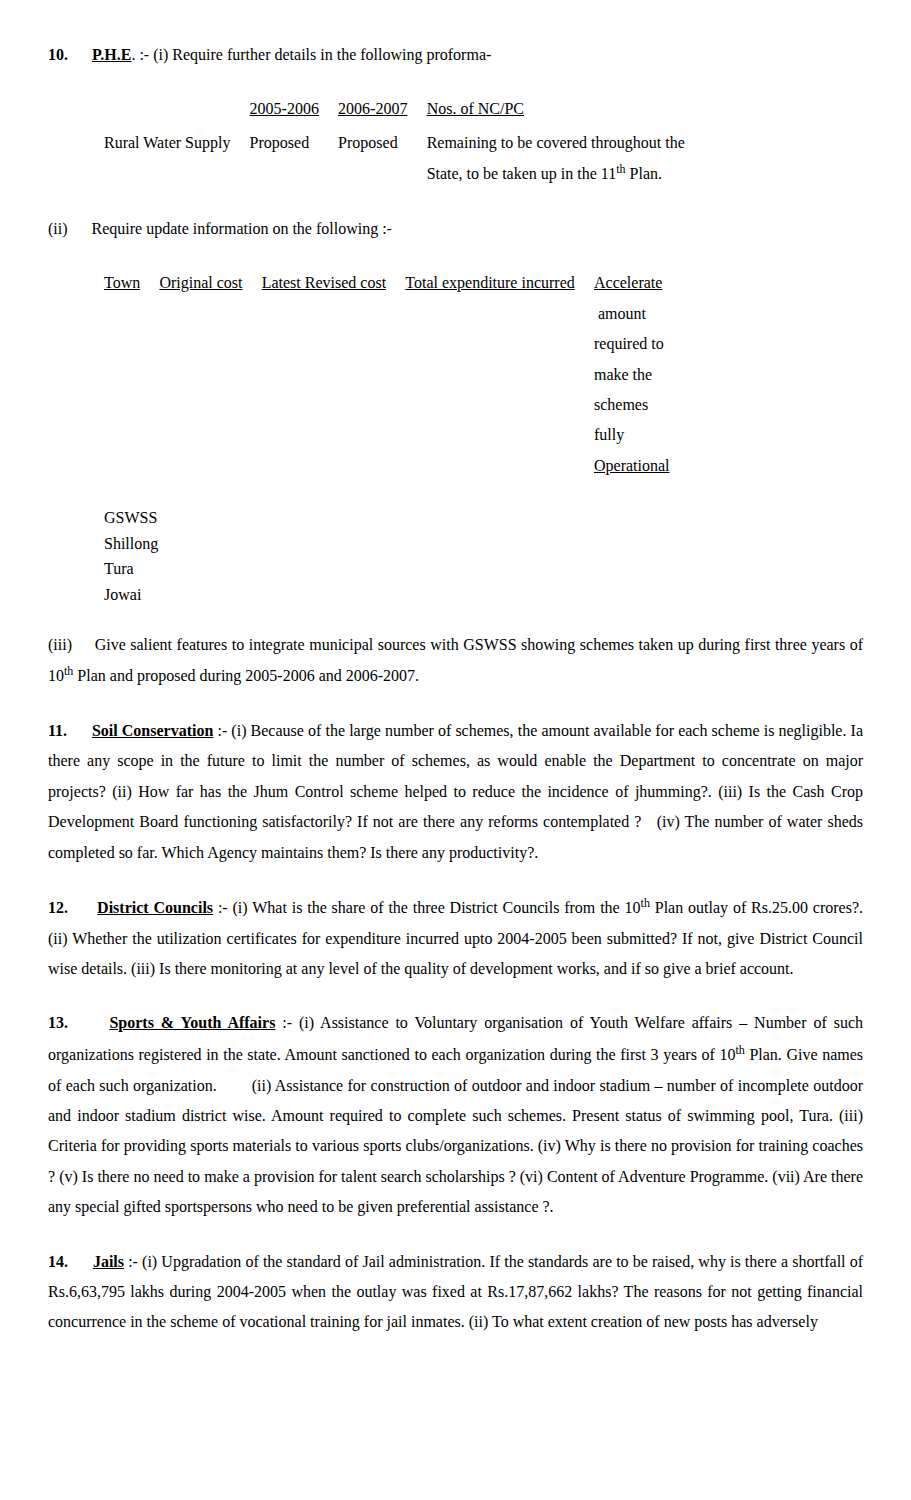10. P.H.E. :- (i) Require further details in the following proforma-
| | 2005-2006 | 2006-2007 | Nos. of NC/PC |
| Rural Water Supply | Proposed | Proposed | Remaining to be covered throughout the State, to be taken up in the 11 th Plan. |
(ii) Require update information on the following :-
| Town | Original cost | Latest Revised cost | Total expenditure incurred | Accelerate amount required to make the schemes fully Operational |
GSWSS
Shillong
Tura
Jowai
(iii) Give salient features to integrate municipal sources with GSWSS showing schemes taken up during first three years of 10th Plan and proposed during 2005-2006 and 2006-2007.
11. Soil Conservation :- (i) Because of the large number of schemes, the amount available for each scheme is negligible. Ia there any scope in the future to limit the number of schemes, as would enable the Department to concentrate on major projects? (ii) How far has the Jhum Control scheme helped to reduce the incidence of jhumming?. (iii) Is the Cash Crop Development Board functioning satisfactorily? If not are there any reforms contemplated ? (iv) The number of water sheds completed so far. Which Agency maintains them? Is there any productivity?.
12. District Councils :- (i) What is the share of the three District Councils from the 10th Plan outlay of Rs.25.00 crores?. (ii) Whether the utilization certificates for expenditure incurred upto 2004-2005 been submitted? If not, give District Council wise details. (iii) Is there monitoring at any level of the quality of development works, and if so give a brief account.
13. Sports & Youth Affairs :- (i) Assistance to Voluntary organisation of Youth Welfare affairs – Number of such organizations registered in the state. Amount sanctioned to each organization during the first 3 years of 10th Plan. Give names of each such organization. (ii) Assistance for construction of outdoor and indoor stadium – number of incomplete outdoor and indoor stadium district wise. Amount required to complete such schemes. Present status of swimming pool, Tura. (iii) Criteria for providing sports materials to various sports clubs/organizations. (iv) Why is there no provision for training coaches ? (v) Is there no need to make a provision for talent search scholarships ? (vi) Content of Adventure Programme. (vii) Are there any special gifted sportspersons who need to be given preferential assistance ?.
14. Jails :- (i) Upgradation of the standard of Jail administration. If the standards are to be raised, why is there a shortfall of Rs.6,63,795 lakhs during 2004-2005 when the outlay was fixed at Rs.17,87,662 lakhs? The reasons for not getting financial concurrence in the scheme of vocational training for jail inmates. (ii) To what extent creation of new posts has adversely